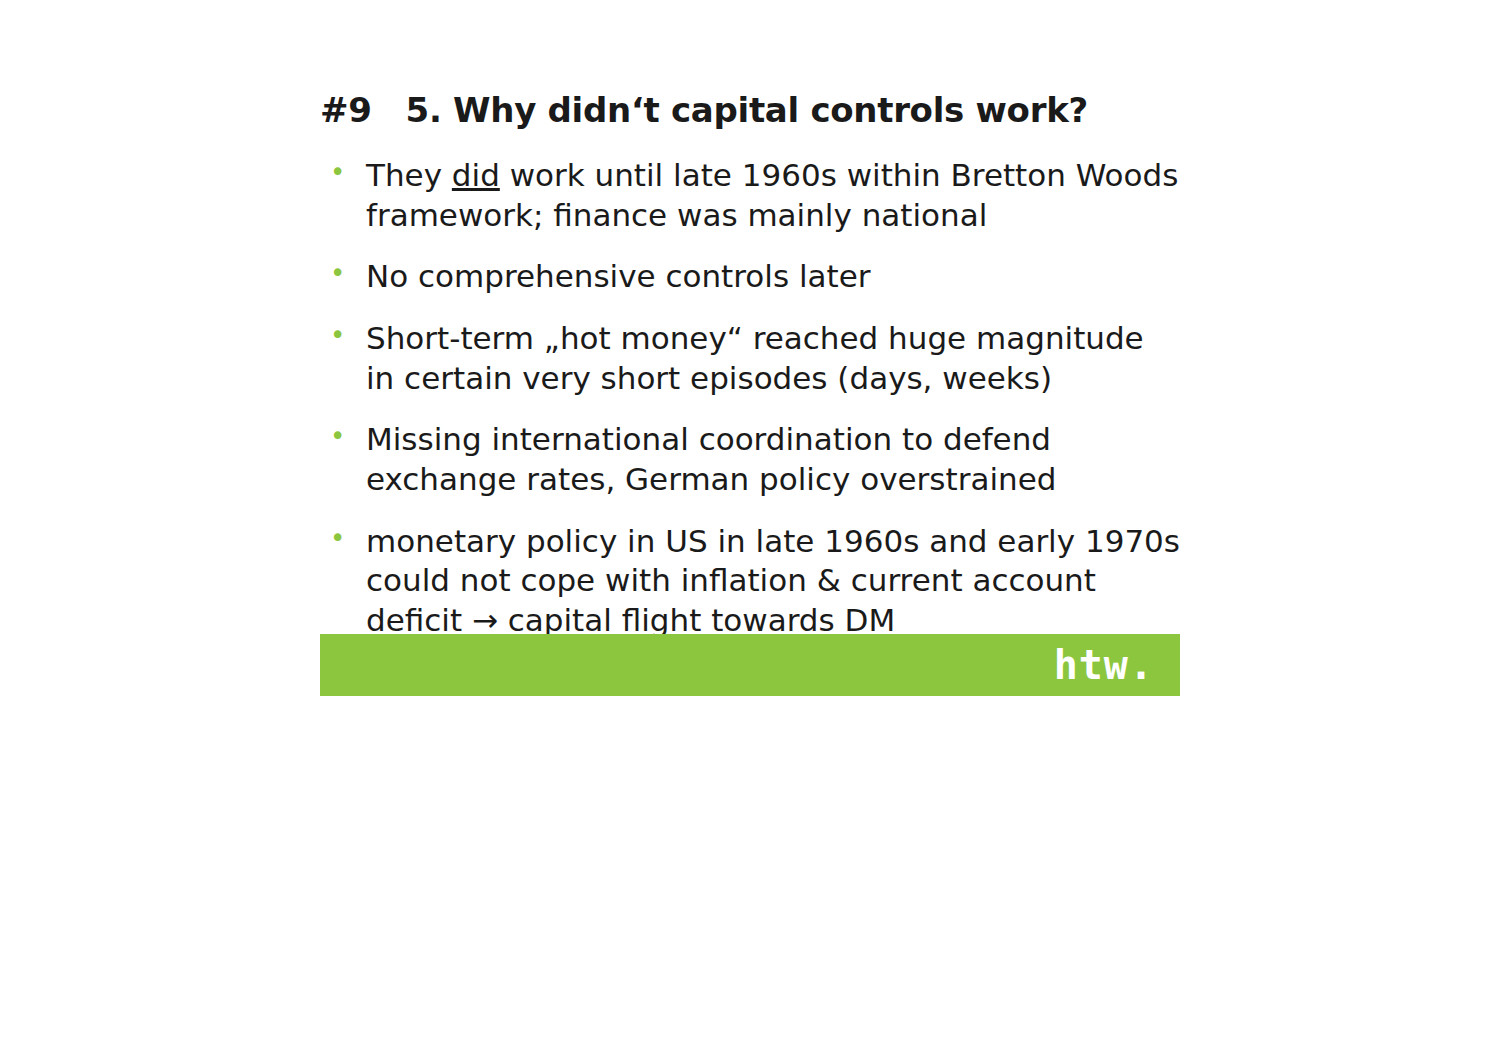#95. Why didn‘t capital controls work?
They did work until late 1960s within Bretton Woods framework; finance was mainly national
No comprehensive controls later
Short-term „hot money“ reached huge magnitude in certain very short episodes (days, weeks)
Missing international coordination to defend exchange rates, German policy overstrained
monetary policy in US in late 1960s and early 1970s could not cope with inflation & current account deficit → capital flight towards DM
htw.